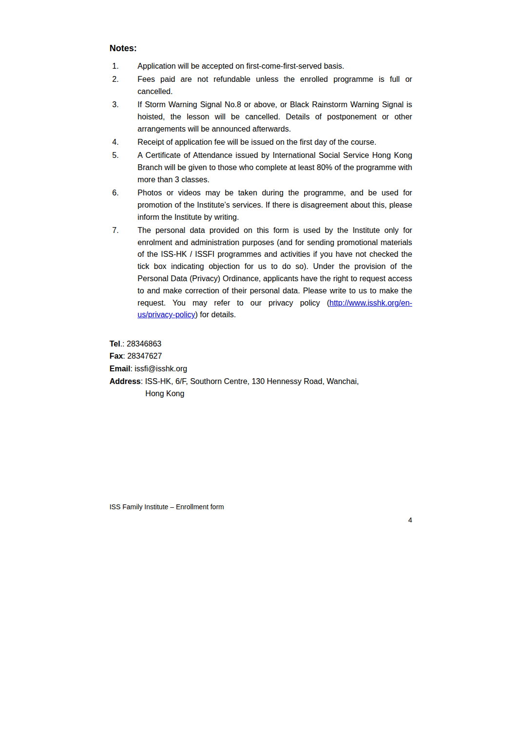Notes:
Application will be accepted on first-come-first-served basis.
Fees paid are not refundable unless the enrolled programme is full or cancelled.
If Storm Warning Signal No.8 or above, or Black Rainstorm Warning Signal is hoisted, the lesson will be cancelled. Details of postponement or other arrangements will be announced afterwards.
Receipt of application fee will be issued on the first day of the course.
A Certificate of Attendance issued by International Social Service Hong Kong Branch will be given to those who complete at least 80% of the programme with more than 3 classes.
Photos or videos may be taken during the programme, and be used for promotion of the Institute’s services. If there is disagreement about this, please inform the Institute by writing.
The personal data provided on this form is used by the Institute only for enrolment and administration purposes (and for sending promotional materials of the ISS-HK / ISSFI programmes and activities if you have not checked the tick box indicating objection for us to do so). Under the provision of the Personal Data (Privacy) Ordinance, applicants have the right to request access to and make correction of their personal data. Please write to us to make the request. You may refer to our privacy policy (http://www.isshk.org/en-us/privacy-policy) for details.
Tel.: 28346863
Fax: 28347627
Email: issfi@isshk.org
Address: ISS-HK, 6/F, Southorn Centre, 130 Hennessy Road, Wanchai,
Hong Kong
ISS Family Institute – Enrollment form
4